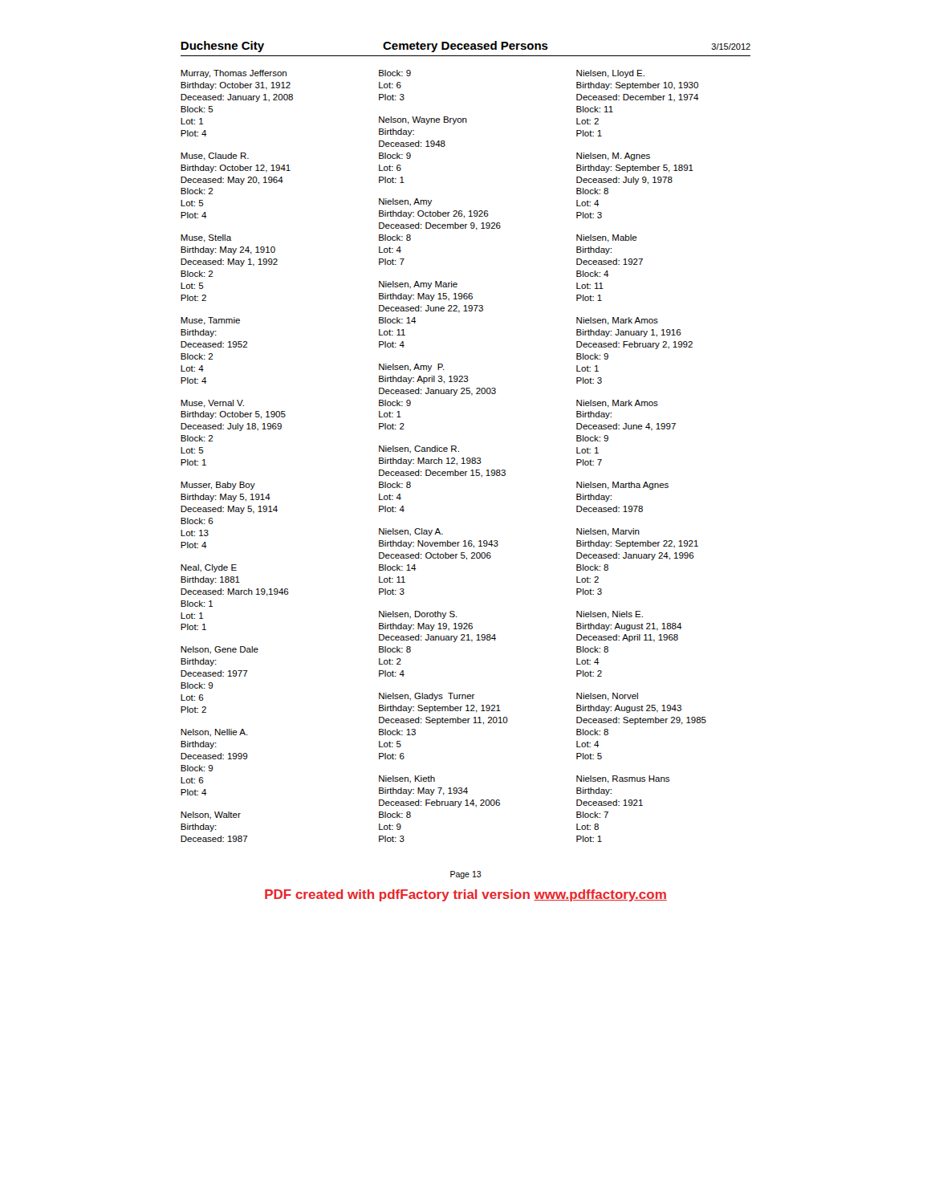Duchesne City
Cemetery Deceased Persons
3/15/2012
Murray, Thomas Jefferson
Birthday: October 31, 1912
Deceased: January 1, 2008
Block: 5
Lot: 1
Plot: 4
Muse, Claude R.
Birthday: October 12, 1941
Deceased: May 20, 1964
Block: 2
Lot: 5
Plot: 4
Muse, Stella
Birthday: May 24, 1910
Deceased: May 1, 1992
Block: 2
Lot: 5
Plot: 2
Muse, Tammie
Birthday:
Deceased: 1952
Block: 2
Lot: 4
Plot: 4
Muse, Vernal V.
Birthday: October 5, 1905
Deceased: July 18, 1969
Block: 2
Lot: 5
Plot: 1
Musser, Baby Boy
Birthday: May 5, 1914
Deceased: May 5, 1914
Block: 6
Lot: 13
Plot: 4
Neal, Clyde E
Birthday: 1881
Deceased: March 19,1946
Block: 1
Lot: 1
Plot: 1
Nelson, Gene Dale
Birthday:
Deceased: 1977
Block: 9
Lot: 6
Plot: 2
Nelson, Nellie A.
Birthday:
Deceased: 1999
Block: 9
Lot: 6
Plot: 4
Nelson, Walter
Birthday:
Deceased: 1987
Block: 9
Lot: 6
Plot: 3
Nelson, Wayne Bryon
Birthday:
Deceased: 1948
Block: 9
Lot: 6
Plot: 1
Nielsen, Amy
Birthday: October 26, 1926
Deceased: December 9, 1926
Block: 8
Lot: 4
Plot: 7
Nielsen, Amy Marie
Birthday: May 15, 1966
Deceased: June 22, 1973
Block: 14
Lot: 11
Plot: 4
Nielsen, Amy P.
Birthday: April 3, 1923
Deceased: January 25, 2003
Block: 9
Lot: 1
Plot: 2
Nielsen, Candice R.
Birthday: March 12, 1983
Deceased: December 15, 1983
Block: 8
Lot: 4
Plot: 4
Nielsen, Clay A.
Birthday: November 16, 1943
Deceased: October 5, 2006
Block: 14
Lot: 11
Plot: 3
Nielsen, Dorothy S.
Birthday: May 19, 1926
Deceased: January 21, 1984
Block: 8
Lot: 2
Plot: 4
Nielsen, Gladys Turner
Birthday: September 12, 1921
Deceased: September 11, 2010
Block: 13
Lot: 5
Plot: 6
Nielsen, Kieth
Birthday: May 7, 1934
Deceased: February 14, 2006
Block: 8
Lot: 9
Plot: 3
Nielsen, Lloyd E.
Birthday: September 10, 1930
Deceased: December 1, 1974
Block: 11
Lot: 2
Plot: 1
Nielsen, M. Agnes
Birthday: September 5, 1891
Deceased: July 9, 1978
Block: 8
Lot: 4
Plot: 3
Nielsen, Mable
Birthday:
Deceased: 1927
Block: 4
Lot: 11
Plot: 1
Nielsen, Mark Amos
Birthday: January 1, 1916
Deceased: February 2, 1992
Block: 9
Lot: 1
Plot: 3
Nielsen, Mark Amos
Birthday:
Deceased: June 4, 1997
Block: 9
Lot: 1
Plot: 7
Nielsen, Martha Agnes
Birthday:
Deceased: 1978
Nielsen, Marvin
Birthday: September 22, 1921
Deceased: January 24, 1996
Block: 8
Lot: 2
Plot: 3
Nielsen, Niels E.
Birthday: August 21, 1884
Deceased: April 11, 1968
Block: 8
Lot: 4
Plot: 2
Nielsen, Norvel
Birthday: August 25, 1943
Deceased: September 29, 1985
Block: 8
Lot: 4
Plot: 5
Nielsen, Rasmus Hans
Birthday:
Deceased: 1921
Block: 7
Lot: 8
Plot: 1
Page 13
PDF created with pdfFactory trial version www.pdffactory.com